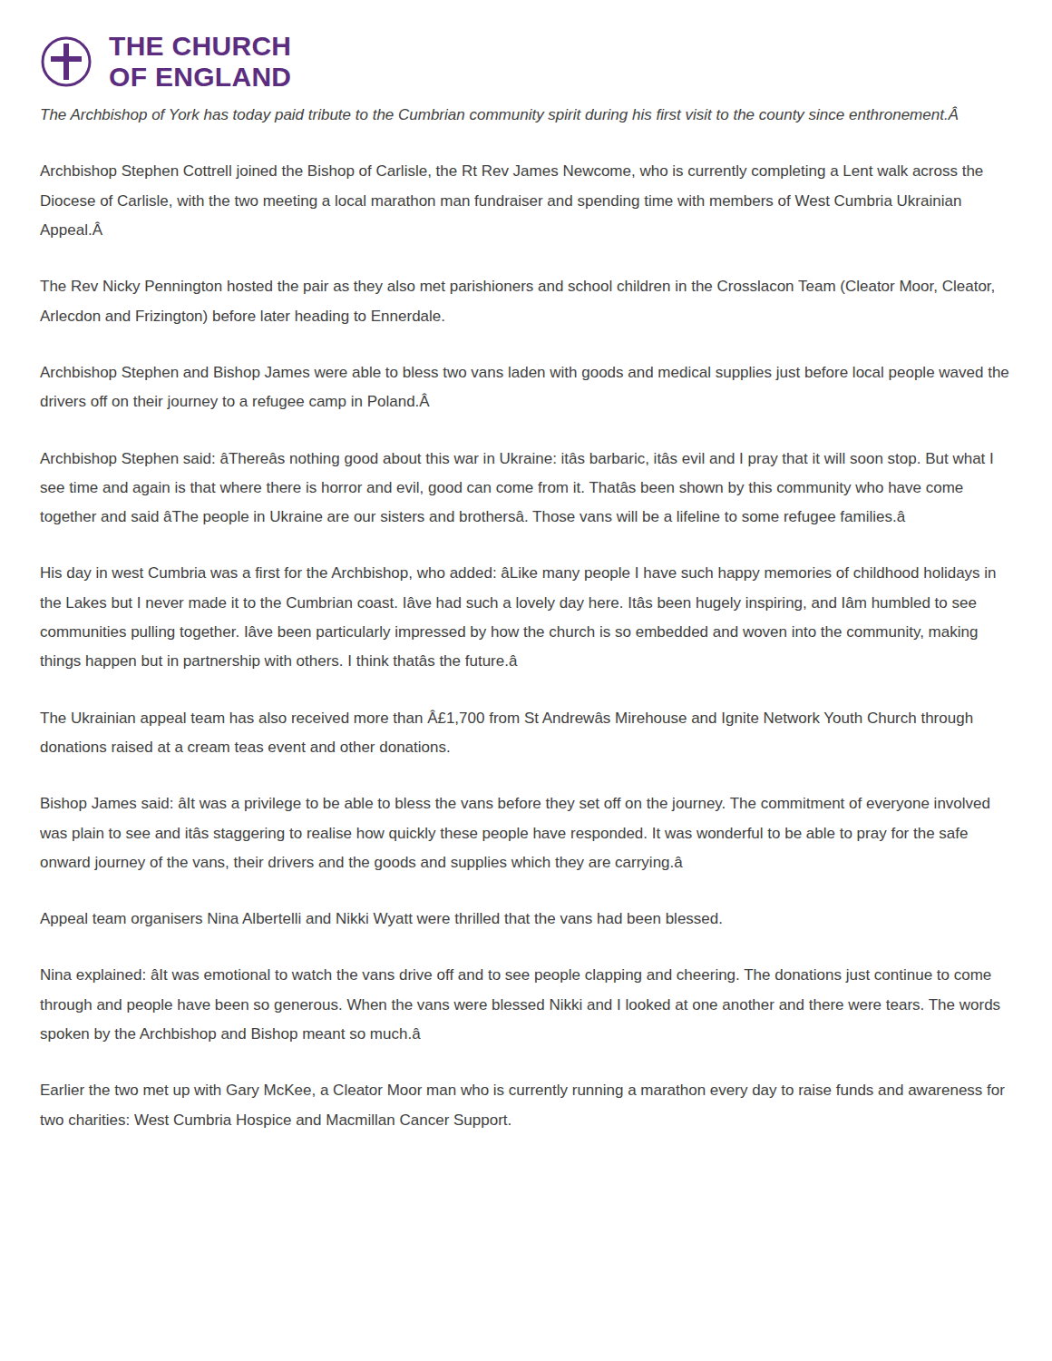The Church
of England
The Archbishop of York has today paid tribute to the Cumbrian community spirit during his first visit to the county since enthronement.Â
Archbishop Stephen Cottrell joined the Bishop of Carlisle, the Rt Rev James Newcome, who is currently completing a Lent walk across the Diocese of Carlisle, with the two meeting a local marathon man fundraiser and spending time with members of West Cumbria Ukrainian Appeal.Â
The Rev Nicky Pennington hosted the pair as they also met parishioners and school children in the Crosslacon Team (Cleator Moor, Cleator, Arlecdon and Frizington) before later heading to Ennerdale.
Archbishop Stephen and Bishop James were able to bless two vans laden with goods and medical supplies just before local people waved the drivers off on their journey to a refugee camp in Poland.Â
Archbishop Stephen said: âThereâs nothing good about this war in Ukraine: itâs barbaric, itâs evil and I pray that it will soon stop. But what I see time and again is that where there is horror and evil, good can come from it. Thatâs been shown by this community who have come together and said âThe people in Ukraine are our sisters and brothersâ. Those vans will be a lifeline to some refugee families.â
His day in west Cumbria was a first for the Archbishop, who added: âLike many people I have such happy memories of childhood holidays in the Lakes but I never made it to the Cumbrian coast. Iâve had such a lovely day here. Itâs been hugely inspiring, and Iâm humbled to see communities pulling together. Iâve been particularly impressed by how the church is so embedded and woven into the community, making things happen but in partnership with others. I think thatâs the future.â
The Ukrainian appeal team has also received more than Â£1,700 from St Andrewâs Mirehouse and Ignite Network Youth Church through donations raised at a cream teas event and other donations.
Bishop James said: âIt was a privilege to be able to bless the vans before they set off on the journey. The commitment of everyone involved was plain to see and itâs staggering to realise how quickly these people have responded. It was wonderful to be able to pray for the safe onward journey of the vans, their drivers and the goods and supplies which they are carrying.â
Appeal team organisers Nina Albertelli and Nikki Wyatt were thrilled that the vans had been blessed.
Nina explained: âIt was emotional to watch the vans drive off and to see people clapping and cheering. The donations just continue to come through and people have been so generous. When the vans were blessed Nikki and I looked at one another and there were tears. The words spoken by the Archbishop and Bishop meant so much.â
Earlier the two met up with Gary McKee, a Cleator Moor man who is currently running a marathon every day to raise funds and awareness for two charities: West Cumbria Hospice and Macmillan Cancer Support.